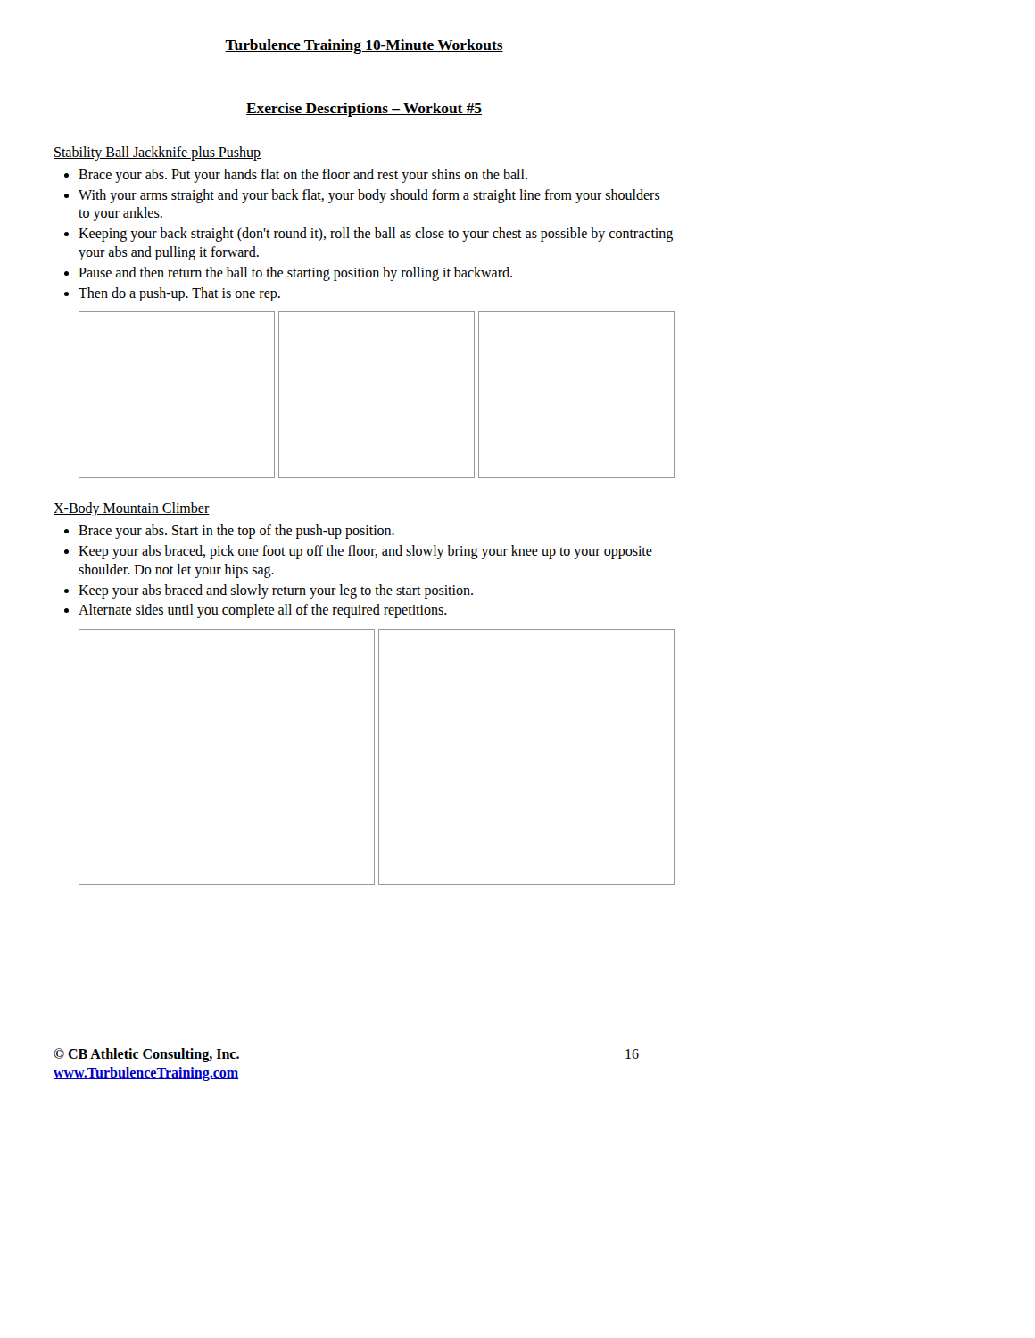Turbulence Training 10-Minute Workouts
Exercise Descriptions – Workout #5
Stability Ball Jackknife plus Pushup
Brace your abs. Put your hands flat on the floor and rest your shins on the ball.
With your arms straight and your back flat, your body should form a straight line from your shoulders to your ankles.
Keeping your back straight (don't round it), roll the ball as close to your chest as possible by contracting your abs and pulling it forward.
Pause and then return the ball to the starting position by rolling it backward.
Then do a push-up. That is one rep.
X-Body Mountain Climber
Brace your abs. Start in the top of the push-up position.
Keep your abs braced, pick one foot up off the floor, and slowly bring your knee up to your opposite shoulder. Do not let your hips sag.
Keep your abs braced and slowly return your leg to the start position.
Alternate sides until you complete all of the required repetitions.
© CB Athletic Consulting, Inc.
www.TurbulenceTraining.com
16